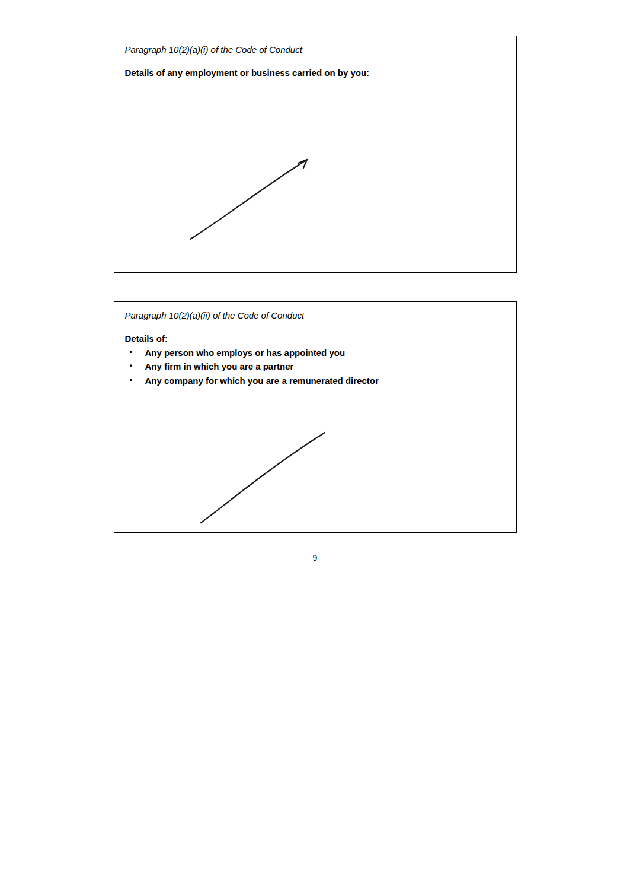Paragraph 10(2)(a)(i) of the Code of Conduct
Details of any employment or business carried on by you:
Paragraph 10(2)(a)(ii) of the Code of Conduct
Details of:
Any person who employs or has appointed you
Any firm in which you are a partner
Any company for which you are a remunerated director
9